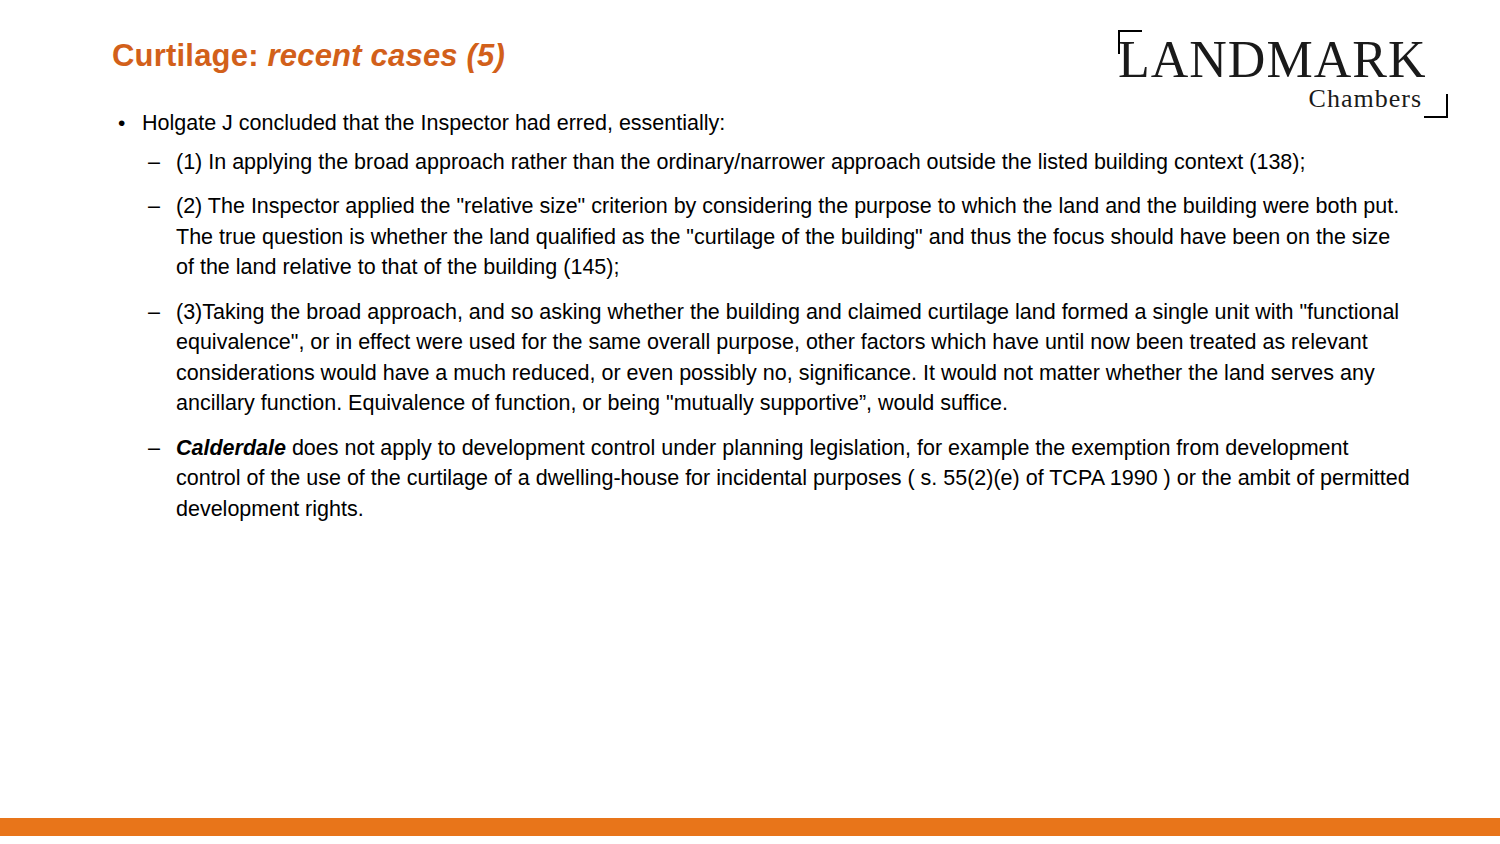Curtilage: recent cases (5)
LANDMARK
Chambers
Holgate J concluded that the Inspector had erred, essentially:
(1) In applying the broad approach rather than the ordinary/narrower approach outside the listed building context (138);
(2) The Inspector applied the "relative size" criterion by considering the purpose to which the land and the building were both put. The true question is whether the land qualified as the "curtilage of the building" and thus the focus should have been on the size of the land relative to that of the building (145);
(3)Taking the broad approach, and so asking whether the building and claimed curtilage land formed a single unit with "functional equivalence", or in effect were used for the same overall purpose, other factors which have until now been treated as relevant considerations would have a much reduced, or even possibly no, significance. It would not matter whether the land serves any ancillary function. Equivalence of function, or being "mutually supportive”, would suffice.
Calderdale does not apply to development control under planning legislation, for example the exemption from development control of the use of the curtilage of a dwelling-house for incidental purposes ( s. 55(2)(e) of TCPA 1990 ) or the ambit of permitted development rights.